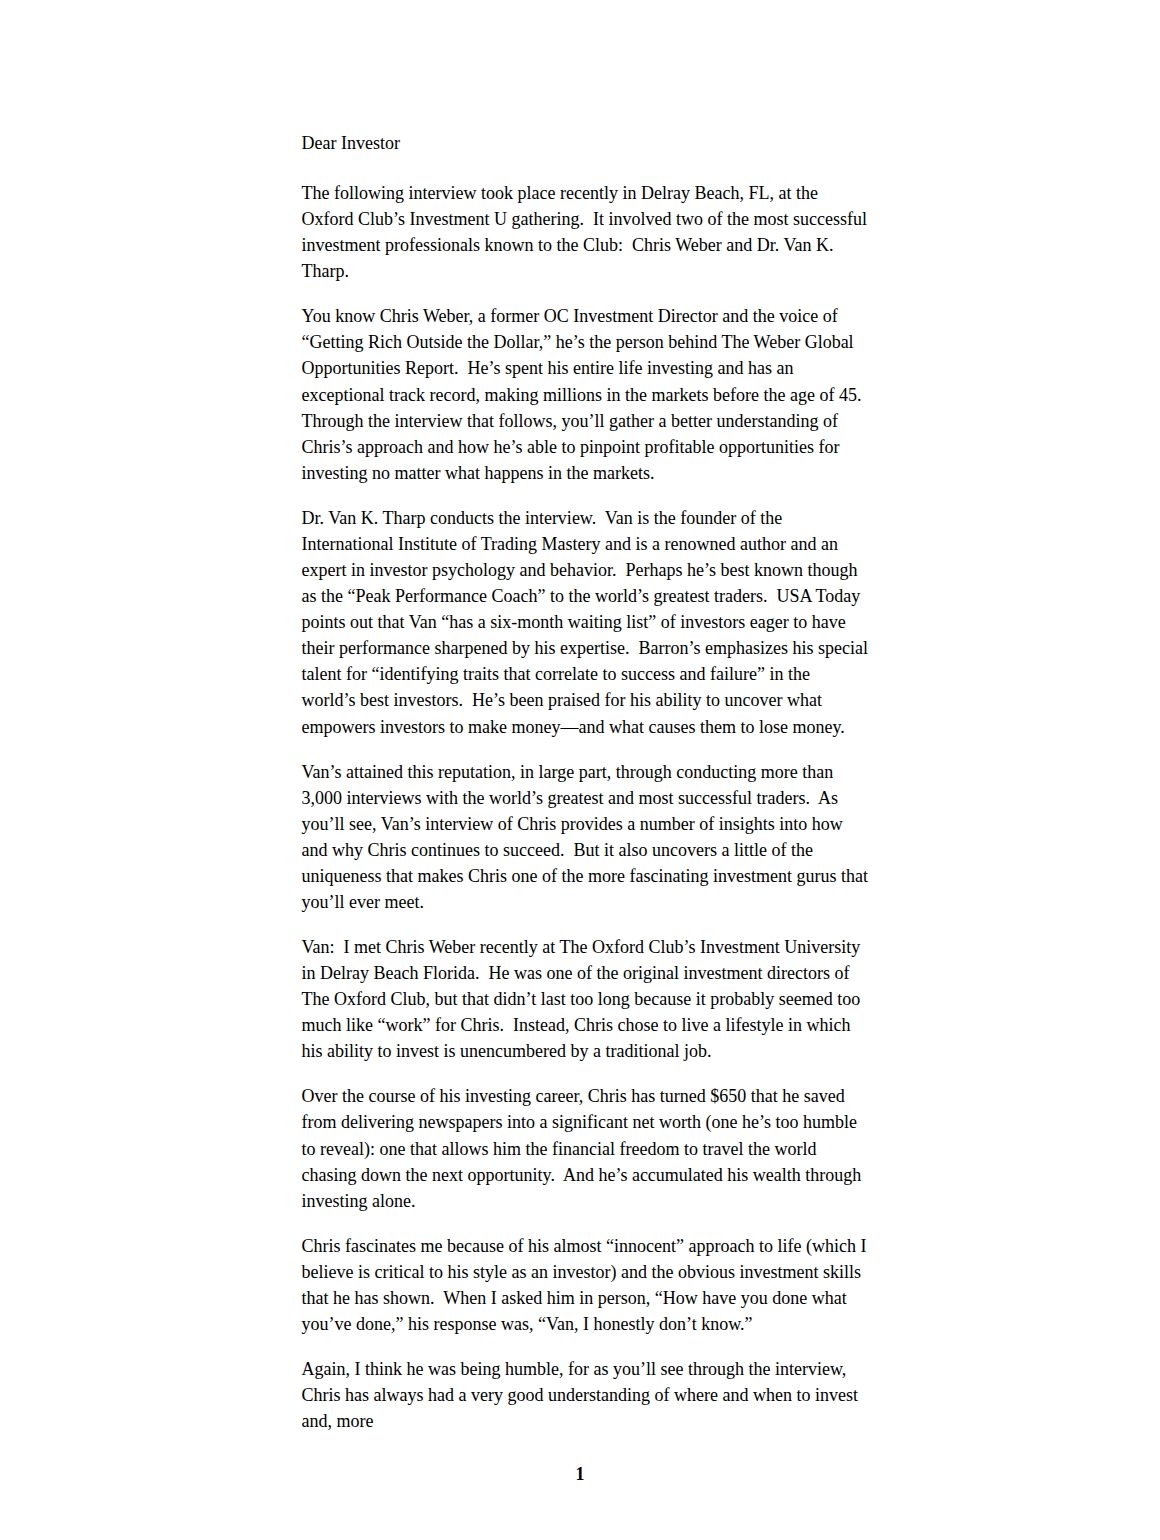Dear Investor
The following interview took place recently in Delray Beach, FL, at the Oxford Club’s Investment U gathering. It involved two of the most successful investment professionals known to the Club: Chris Weber and Dr. Van K. Tharp.
You know Chris Weber, a former OC Investment Director and the voice of “Getting Rich Outside the Dollar,” he’s the person behind The Weber Global Opportunities Report. He’s spent his entire life investing and has an exceptional track record, making millions in the markets before the age of 45. Through the interview that follows, you’ll gather a better understanding of Chris’s approach and how he’s able to pinpoint profitable opportunities for investing no matter what happens in the markets.
Dr. Van K. Tharp conducts the interview. Van is the founder of the International Institute of Trading Mastery and is a renowned author and an expert in investor psychology and behavior. Perhaps he’s best known though as the “Peak Performance Coach” to the world’s greatest traders. USA Today points out that Van “has a six-month waiting list” of investors eager to have their performance sharpened by his expertise. Barron’s emphasizes his special talent for “identifying traits that correlate to success and failure” in the world’s best investors. He’s been praised for his ability to uncover what empowers investors to make money—and what causes them to lose money.
Van’s attained this reputation, in large part, through conducting more than 3,000 interviews with the world’s greatest and most successful traders. As you’ll see, Van’s interview of Chris provides a number of insights into how and why Chris continues to succeed. But it also uncovers a little of the uniqueness that makes Chris one of the more fascinating investment gurus that you’ll ever meet.
Van: I met Chris Weber recently at The Oxford Club’s Investment University in Delray Beach Florida. He was one of the original investment directors of The Oxford Club, but that didn’t last too long because it probably seemed too much like “work” for Chris. Instead, Chris chose to live a lifestyle in which his ability to invest is unencumbered by a traditional job.
Over the course of his investing career, Chris has turned $650 that he saved from delivering newspapers into a significant net worth (one he’s too humble to reveal): one that allows him the financial freedom to travel the world chasing down the next opportunity. And he’s accumulated his wealth through investing alone.
Chris fascinates me because of his almost “innocent” approach to life (which I believe is critical to his style as an investor) and the obvious investment skills that he has shown. When I asked him in person, “How have you done what you’ve done,” his response was, “Van, I honestly don’t know.”
Again, I think he was being humble, for as you’ll see through the interview, Chris has always had a very good understanding of where and when to invest and, more
1